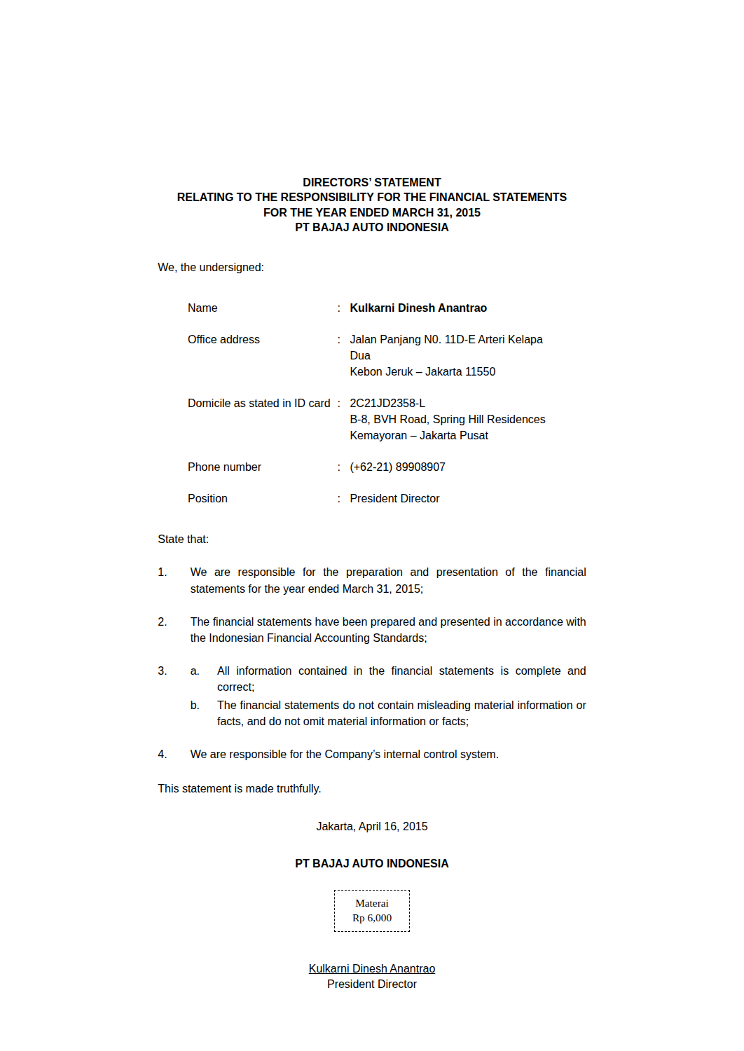DIRECTORS’ STATEMENT
RELATING TO THE RESPONSIBILITY FOR THE FINANCIAL STATEMENTS
FOR THE YEAR ENDED MARCH 31, 2015
PT BAJAJ AUTO INDONESIA
We, the undersigned:
| Name | : | Kulkarni Dinesh Anantrao |
| Office address | : | Jalan Panjang N0. 11D-E Arteri Kelapa Dua Kebon Jeruk – Jakarta 11550 |
| Domicile as stated in ID card | : | 2C21JD2358-L B-8, BVH Road, Spring Hill Residences Kemayoran – Jakarta Pusat |
| Phone number | : | (+62-21) 89908907 |
| Position | : | President Director |
State that:
We are responsible for the preparation and presentation of the financial statements for the year ended March 31, 2015;
The financial statements have been prepared and presented in accordance with the Indonesian Financial Accounting Standards;
All information contained in the financial statements is complete and correct;
The financial statements do not contain misleading material information or facts, and do not omit material information or facts;
We are responsible for the Company’s internal control system.
This statement is made truthfully.
Jakarta, April 16, 2015
PT BAJAJ AUTO INDONESIA
Materai
Rp 6,000
Kulkarni Dinesh Anantrao
President Director